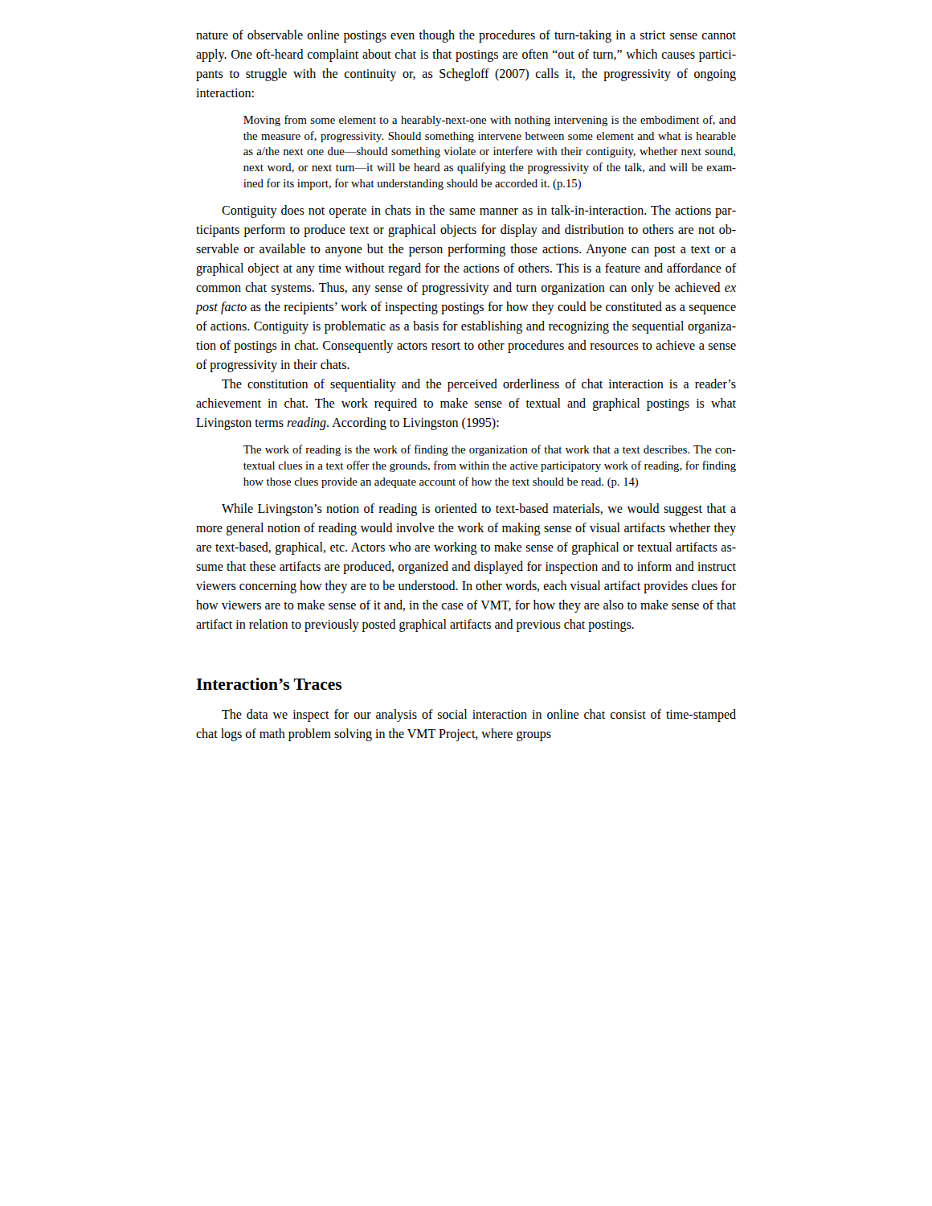nature of observable online postings even though the procedures of turn-taking in a strict sense cannot apply. One oft-heard complaint about chat is that postings are often “out of turn,” which causes participants to struggle with the continuity or, as Schegloff (2007) calls it, the progressivity of ongoing interaction:
Moving from some element to a hearably-next-one with nothing intervening is the embodiment of, and the measure of, progressivity. Should something intervene between some element and what is hearable as a/the next one due—should something violate or interfere with their contiguity, whether next sound, next word, or next turn—it will be heard as qualifying the progressivity of the talk, and will be examined for its import, for what understanding should be accorded it. (p.15)
Contiguity does not operate in chats in the same manner as in talk-in-interaction. The actions participants perform to produce text or graphical objects for display and distribution to others are not observable or available to anyone but the person performing those actions. Anyone can post a text or a graphical object at any time without regard for the actions of others. This is a feature and affordance of common chat systems. Thus, any sense of progressivity and turn organization can only be achieved ex post facto as the recipients’ work of inspecting postings for how they could be constituted as a sequence of actions. Contiguity is problematic as a basis for establishing and recognizing the sequential organization of postings in chat. Consequently actors resort to other procedures and resources to achieve a sense of progressivity in their chats.
The constitution of sequentiality and the perceived orderliness of chat interaction is a reader’s achievement in chat. The work required to make sense of textual and graphical postings is what Livingston terms reading. According to Livingston (1995):
The work of reading is the work of finding the organization of that work that a text describes. The contextual clues in a text offer the grounds, from within the active participatory work of reading, for finding how those clues provide an adequate account of how the text should be read. (p. 14)
While Livingston’s notion of reading is oriented to text-based materials, we would suggest that a more general notion of reading would involve the work of making sense of visual artifacts whether they are text-based, graphical, etc. Actors who are working to make sense of graphical or textual artifacts assume that these artifacts are produced, organized and displayed for inspection and to inform and instruct viewers concerning how they are to be understood. In other words, each visual artifact provides clues for how viewers are to make sense of it and, in the case of VMT, for how they are also to make sense of that artifact in relation to previously posted graphical artifacts and previous chat postings.
Interaction’s Traces
The data we inspect for our analysis of social interaction in online chat consist of time-stamped chat logs of math problem solving in the VMT Project, where groups